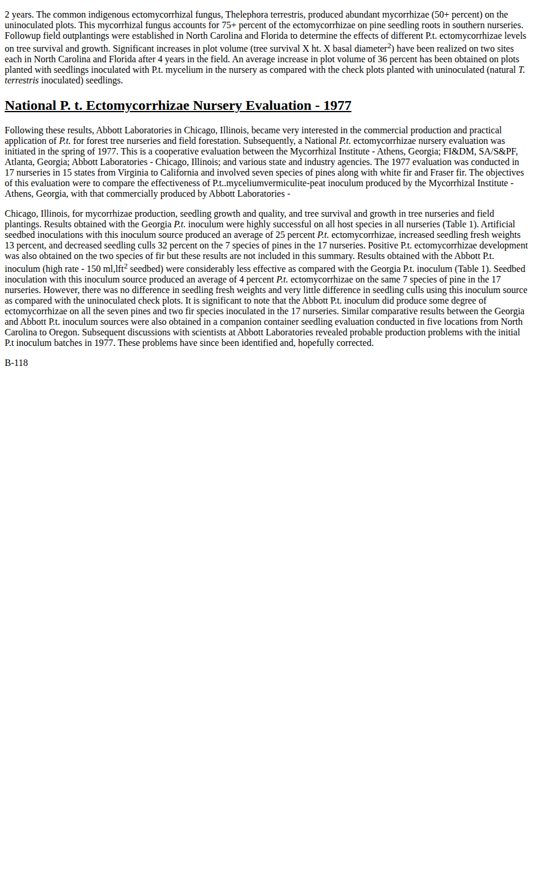2 years. The common indigenous ectomycorrhizal fungus, Thelephora terrestris, produced abundant mycorrhizae (50+ percent) on the uninoculated plots. This mycorrhizal fungus accounts for 75+ percent of the ectomycorrhizae on pine seedling roots in southern nurseries. Followup field outplantings were established in North Carolina and Florida to determine the effects of different P.t. ectomycorrhizae levels on tree survival and growth. Significant increases in plot volume (tree survival X ht. X basal diameter2) have been realized on two sites each in North Carolina and Florida after 4 years in the field. An average increase in plot volume of 36 percent has been obtained on plots planted with seedlings inoculated with P.t. mycelium in the nursery as compared with the check plots planted with uninoculated (natural T. terrestris inoculated) seedlings.
National P. t. Ectomycorrhizae Nursery Evaluation - 1977
Following these results, Abbott Laboratories in Chicago, Illinois, became very interested in the commercial production and practical application of P.t. for forest tree nurseries and field forestation. Subsequently, a National P.t. ectomycorrhizae nursery evaluation was initiated in the spring of 1977. This is a cooperative evaluation between the Mycorrhizal Institute - Athens, Georgia; FI&DM, SA/S&PF, Atlanta, Georgia; Abbott Laboratories - Chicago, Illinois; and various state and industry agencies. The 1977 evaluation was conducted in 17 nurseries in 15 states from Virginia to California and involved seven species of pines along with white fir and Fraser fir. The objectives of this evaluation were to compare the effectiveness of P.t..myceliumvermiculite-peat inoculum produced by the Mycorrhizal Institute - Athens, Georgia, with that commercially produced by Abbott Laboratories -
Chicago, Illinois, for mycorrhizae production, seedling growth and quality, and tree survival and growth in tree nurseries and field plantings. Results obtained with the Georgia P.t. inoculum were highly successful on all host species in all nurseries (Table 1). Artificial seedbed inoculations with this inoculum source produced an average of 25 percent P.t. ectomycorrhizae, increased seedling fresh weights 13 percent, and decreased seedling culls 32 percent on the 7 species of pines in the 17 nurseries. Positive P.t. ectomycorrhizae development was also obtained on the two species of fir but these results are not included in this summary. Results obtained with the Abbott P.t. inoculum (high rate - 150 ml,lft2 seedbed) were considerably less effective as compared with the Georgia P.t. inoculum (Table 1). Seedbed inoculation with this inoculum source produced an average of 4 percent P.t. ectomycorrhizae on the same 7 species of pine in the 17 nurseries. However, there was no difference in seedling fresh weights and very little difference in seedling culls using this inoculum source as compared with the uninoculated check plots. It is significant to note that the Abbott P.t. inoculum did produce some degree of ectomycorrhizae on all the seven pines and two fir species inoculated in the 17 nurseries. Similar comparative results between the Georgia and Abbott P.t. inoculum sources were also obtained in a companion container seedling evaluation conducted in five locations from North Carolina to Oregon. Subsequent discussions with scientists at Abbott Laboratories revealed probable production problems with the initial P.t inoculum batches in 1977. These problems have since been identified and, hopefully corrected.
B-118